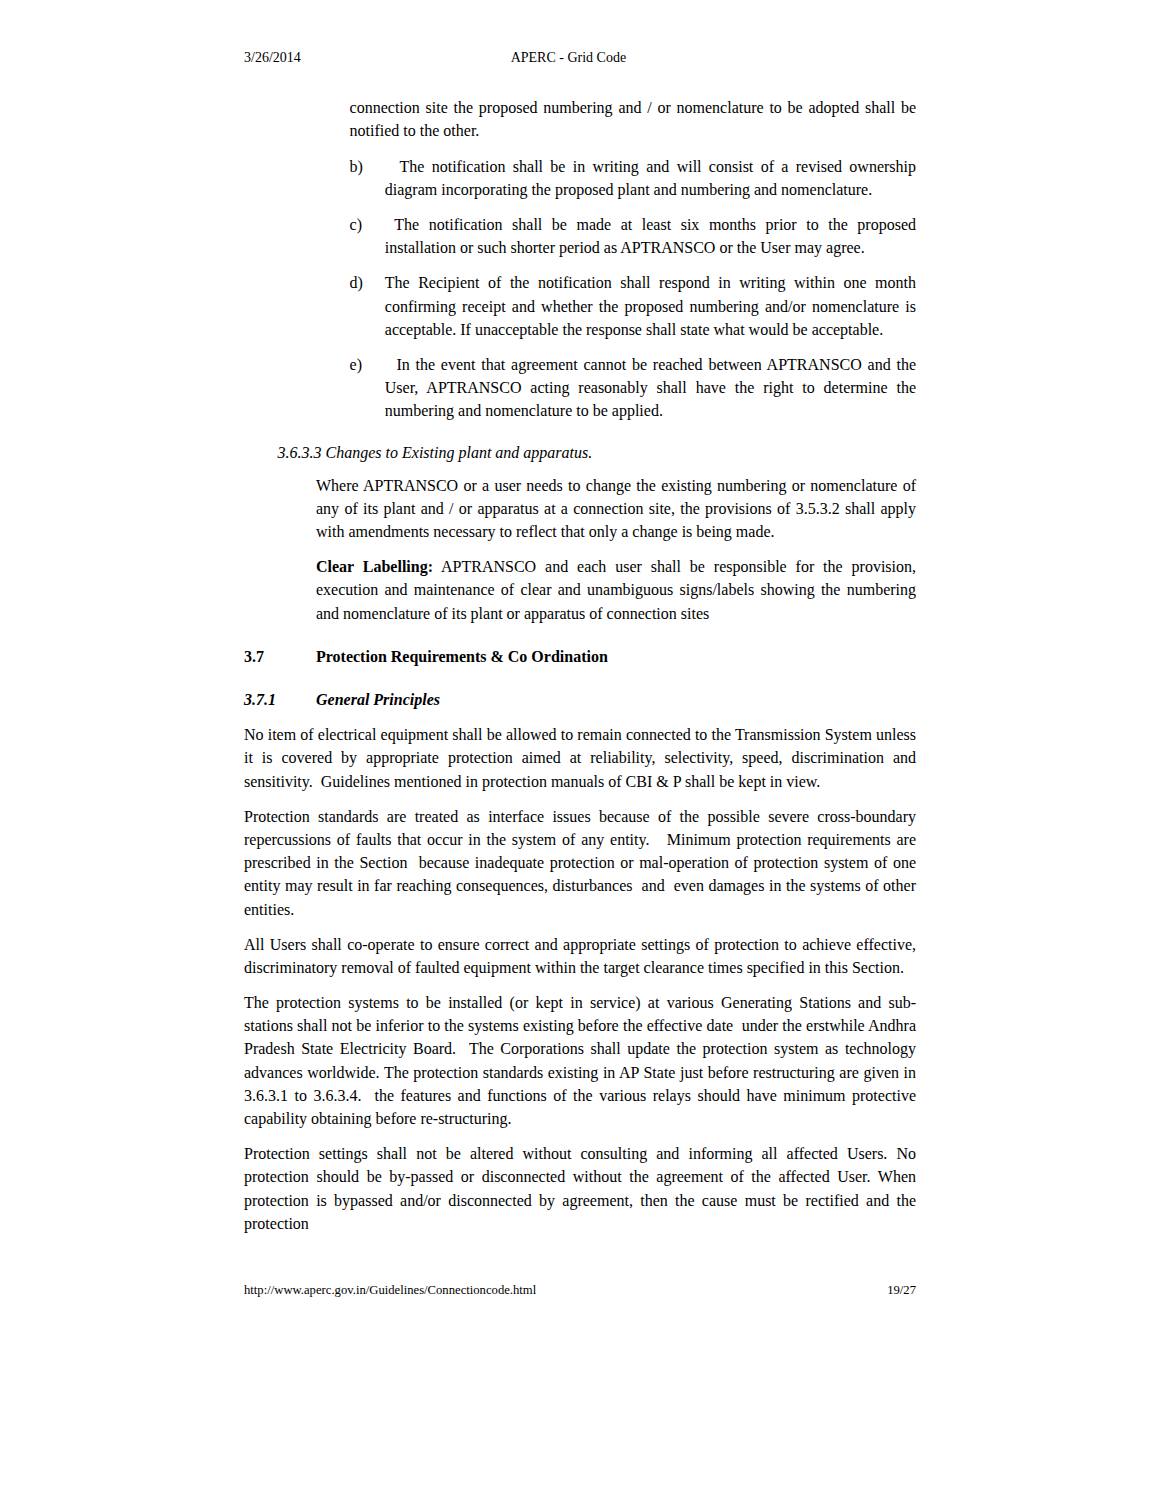3/26/2014
APERC - Grid Code
connection site the proposed numbering and / or nomenclature to be adopted shall be notified to the other.
b)
The notification shall be in writing and will consist of a revised ownership diagram incorporating the proposed plant and numbering and nomenclature.
c)
The notification shall be made at least six months prior to the proposed installation or such shorter period as APTRANSCO or the User may agree.
d)
The Recipient of the notification shall respond in writing within one month confirming receipt and whether the proposed numbering and/or nomenclature is acceptable. If unacceptable the response shall state what would be acceptable.
e)
In the event that agreement cannot be reached between APTRANSCO and the User, APTRANSCO acting reasonably shall have the right to determine the numbering and nomenclature to be applied.
3.6.3.3 Changes to Existing plant and apparatus.
Where APTRANSCO or a user needs to change the existing numbering or nomenclature of any of its plant and / or apparatus at a connection site, the provisions of 3.5.3.2 shall apply with amendments necessary to reflect that only a change is being made.
Clear Labelling: APTRANSCO and each user shall be responsible for the provision, execution and maintenance of clear and unambiguous signs/labels showing the numbering and nomenclature of its plant or apparatus of connection sites
3.7
Protection Requirements & Co Ordination
3.7.1
General Principles
No item of electrical equipment shall be allowed to remain connected to the Transmission System unless it is covered by appropriate protection aimed at reliability, selectivity, speed, discrimination and sensitivity. Guidelines mentioned in protection manuals of CBI & P shall be kept in view.
Protection standards are treated as interface issues because of the possible severe cross-boundary repercussions of faults that occur in the system of any entity. Minimum protection requirements are prescribed in the Section because inadequate protection or mal-operation of protection system of one entity may result in far reaching consequences, disturbances and even damages in the systems of other entities.
All Users shall co-operate to ensure correct and appropriate settings of protection to achieve effective, discriminatory removal of faulted equipment within the target clearance times specified in this Section.
The protection systems to be installed (or kept in service) at various Generating Stations and sub-stations shall not be inferior to the systems existing before the effective date under the erstwhile Andhra Pradesh State Electricity Board. The Corporations shall update the protection system as technology advances worldwide. The protection standards existing in AP State just before restructuring are given in 3.6.3.1 to 3.6.3.4. the features and functions of the various relays should have minimum protective capability obtaining before re-structuring.
Protection settings shall not be altered without consulting and informing all affected Users. No protection should be by-passed or disconnected without the agreement of the affected User. When protection is bypassed and/or disconnected by agreement, then the cause must be rectified and the protection
http://www.aperc.gov.in/Guidelines/Connectioncode.html
19/27